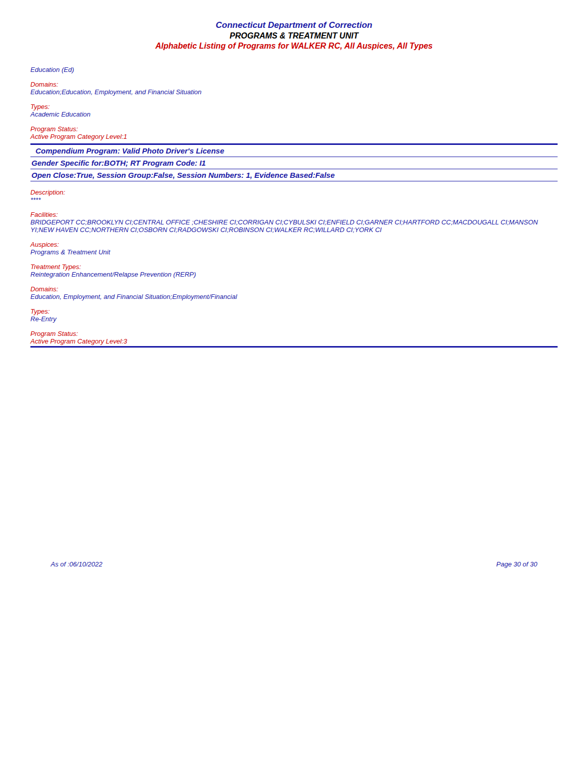Connecticut Department of Correction
PROGRAMS & TREATMENT UNIT
Alphabetic Listing of Programs for WALKER RC, All Auspices, All Types
Education (Ed)
Domains:
Education;Education, Employment, and Financial Situation
Types:
Academic Education
Program Status:
Active Program Category Level:1
Compendium Program: Valid Photo Driver's License
Gender Specific for:BOTH; RT Program Code: I1
Open Close:True, Session Group:False, Session Numbers: 1, Evidence Based:False
Description:
****
Facilities:
BRIDGEPORT CC;BROOKLYN CI;CENTRAL OFFICE ;CHESHIRE CI;CORRIGAN CI;CYBULSKI CI;ENFIELD CI;GARNER CI;HARTFORD CC;MACDOUGALL CI;MANSON YI;NEW HAVEN CC;NORTHERN CI;OSBORN CI;RADGOWSKI CI;ROBINSON CI;WALKER RC;WILLARD CI;YORK CI
Auspices:
Programs & Treatment Unit
Treatment Types:
Reintegration Enhancement/Relapse Prevention (RERP)
Domains:
Education, Employment, and Financial Situation;Employment/Financial
Types:
Re-Entry
Program Status:
Active Program Category Level:3
As of :06/10/2022 Page 30 of 30